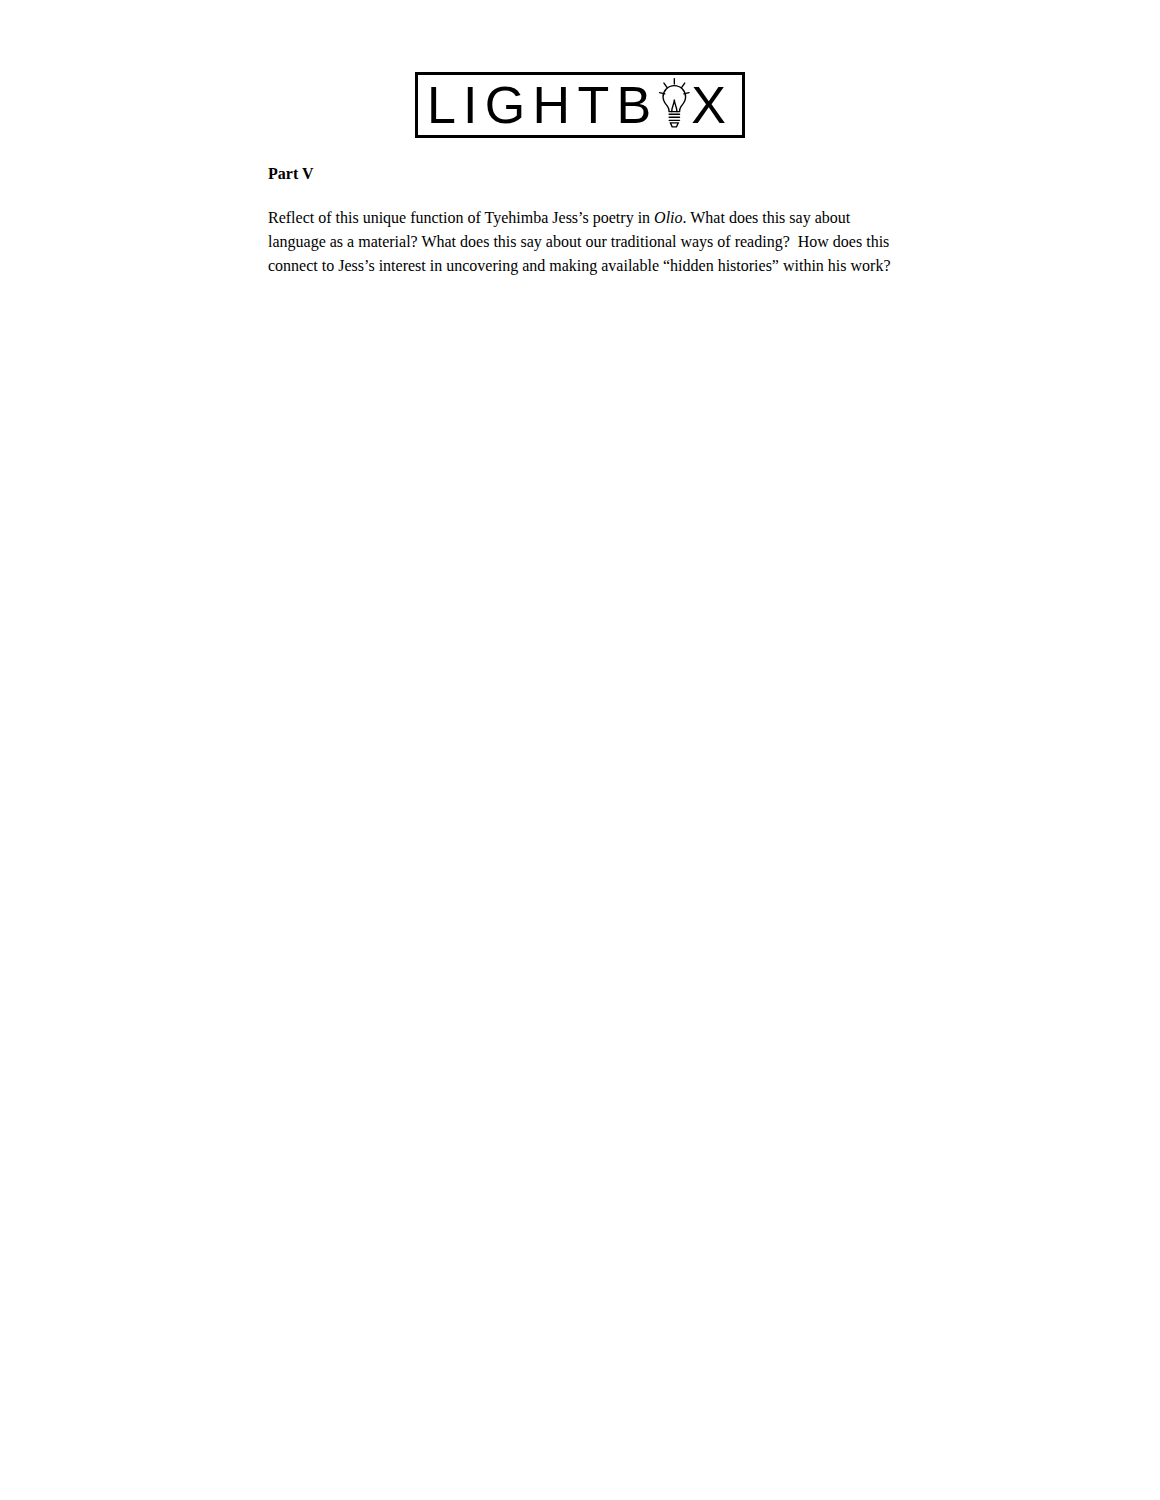LIGHTB X
Part V
Reflect of this unique function of Tyehimba Jess’s poetry in Olio. What does this say about language as a material? What does this say about our traditional ways of reading? How does this connect to Jess’s interest in uncovering and making available “hidden histories” within his work?